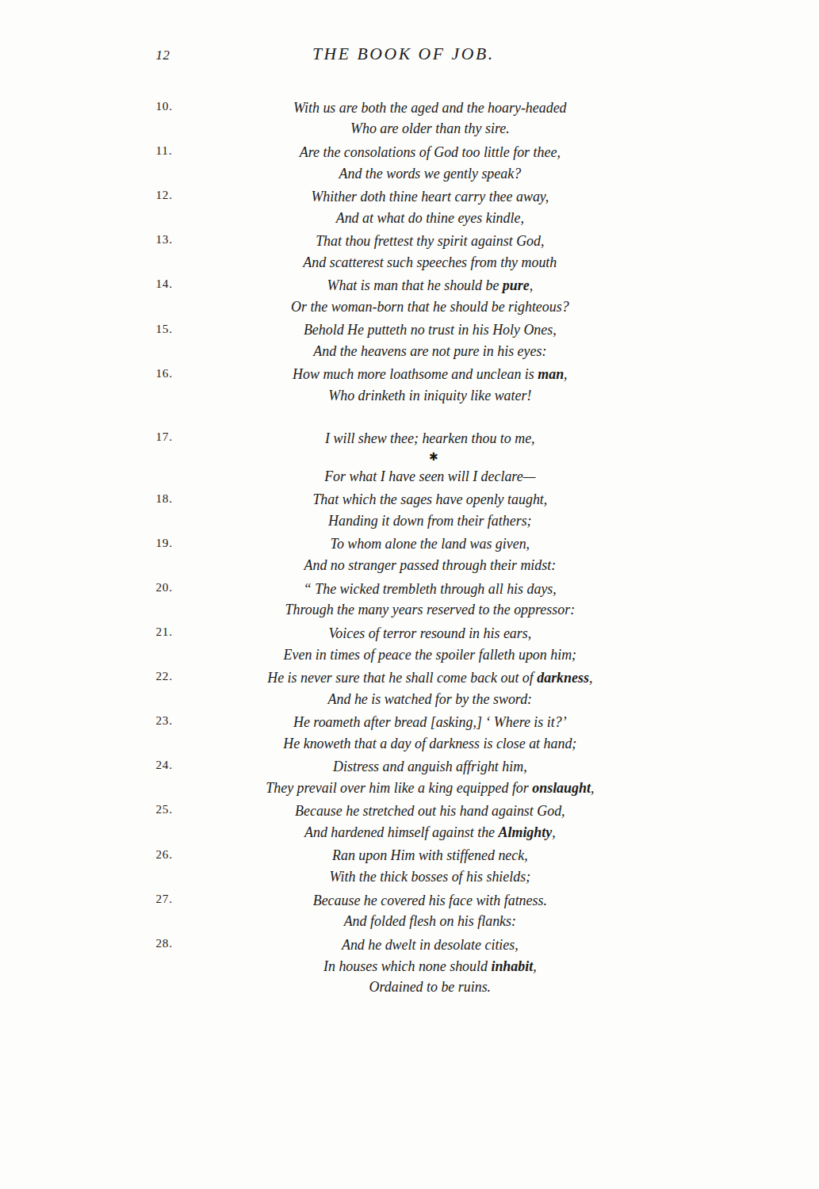12
THE BOOK OF JOB.
10.
With us are both the aged and the hoary-headed Who are older than thy sire.
11.
Are the consolations of God too little for thee, And the words we gently speak?
12.
Whither doth thine heart carry thee away, And at what do thine eyes kindle,
13.
That thou frettest thy spirit against God, And scatterest such speeches from thy mouth
14.
What is man that he should be pure, Or the woman-born that he should be righteous?
15.
Behold He putteth no trust in his Holy Ones, And the heavens are not pure in his eyes:
16.
How much more loathsome and unclean is man, Who drinketh in iniquity like water!
17.
I will shew thee; hearken thou to me,✱ For what I have seen will I declare—
18.
That which the sages have openly taught, Handing it down from their fathers;
19.
To whom alone the land was given, And no stranger passed through their midst:
20.
“ The wicked trembleth through all his days, Through the many years reserved to the oppressor:
21.
Voices of terror resound in his ears, Even in times of peace the spoiler falleth upon him;
22.
He is never sure that he shall come back out of darkness, And he is watched for by the sword:
23.
He roameth after bread [asking,] ‘ Where is it?’ He knoweth that a day of darkness is close at hand;
24.
Distress and anguish affright him, They prevail over him like a king equipped for onslaught,
25.
Because he stretched out his hand against God, And hardened himself against the Almighty,
26.
Ran upon Him with stiffened neck, With the thick bosses of his shields;
27.
Because he covered his face with fatness. And folded flesh on his flanks:
28.
And he dwelt in desolate cities, In houses which none should inhabit, Ordained to be ruins.